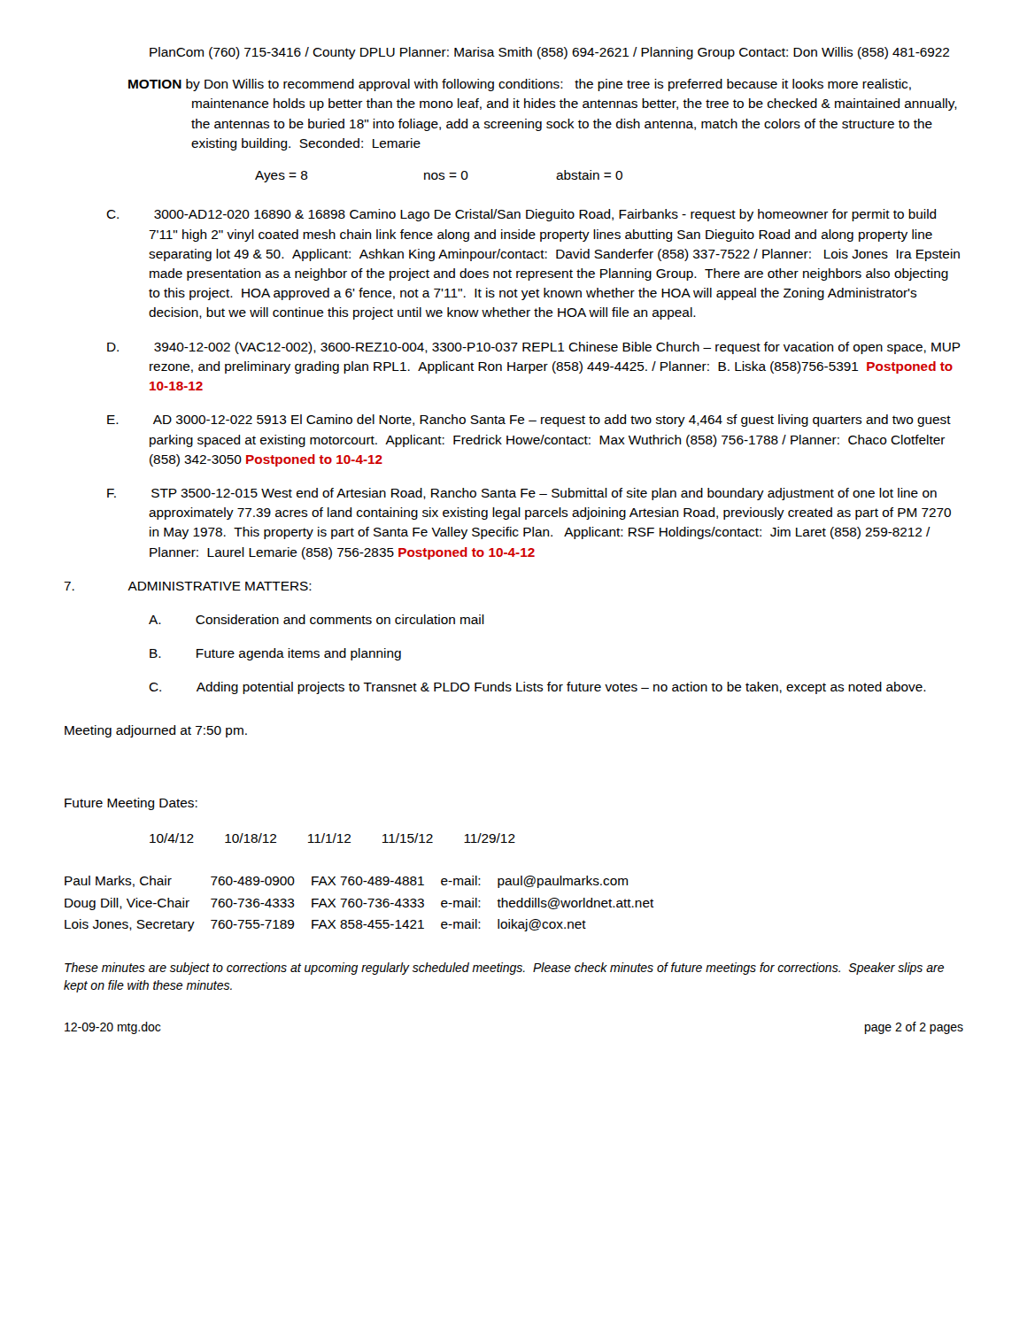PlanCom (760) 715-3416 / County DPLU Planner: Marisa Smith (858) 694-2621 / Planning Group Contact: Don Willis (858) 481-6922
MOTION by Don Willis to recommend approval with following conditions: the pine tree is preferred because it looks more realistic, maintenance holds up better than the mono leaf, and it hides the antennas better, the tree to be checked & maintained annually, the antennas to be buried 18" into foliage, add a screening sock to the dish antenna, match the colors of the structure to the existing building. Seconded: Lemarie
Ayes = 8 nos = 0abstain = 0
C. 3000-AD12-020 16890 & 16898 Camino Lago De Cristal/San Dieguito Road, Fairbanks - request by homeowner for permit to build 7'11" high 2" vinyl coated mesh chain link fence along and inside property lines abutting San Dieguito Road and along property line separating lot 49 & 50. Applicant: Ashkan King Aminpour/contact: David Sanderfer (858) 337-7522 / Planner: Lois Jones Ira Epstein made presentation as a neighbor of the project and does not represent the Planning Group. There are other neighbors also objecting to this project. HOA approved a 6' fence, not a 7'11". It is not yet known whether the HOA will appeal the Zoning Administrator's decision, but we will continue this project until we know whether the HOA will file an appeal.
D. 3940-12-002 (VAC12-002), 3600-REZ10-004, 3300-P10-037 REPL1 Chinese Bible Church – request for vacation of open space, MUP rezone, and preliminary grading plan RPL1. Applicant Ron Harper (858) 449-4425. / Planner: B. Liska (858)756-5391 Postponed to 10-18-12
E. AD 3000-12-022 5913 El Camino del Norte, Rancho Santa Fe – request to add two story 4,464 sf guest living quarters and two guest parking spaced at existing motorcourt. Applicant: Fredrick Howe/contact: Max Wuthrich (858) 756-1788 / Planner: Chaco Clotfelter (858) 342-3050 Postponed to 10-4-12
F. STP 3500-12-015 West end of Artesian Road, Rancho Santa Fe – Submittal of site plan and boundary adjustment of one lot line on approximately 77.39 acres of land containing six existing legal parcels adjoining Artesian Road, previously created as part of PM 7270 in May 1978. This property is part of Santa Fe Valley Specific Plan. Applicant: RSF Holdings/contact: Jim Laret (858) 259-8212 / Planner: Laurel Lemarie (858) 756-2835 Postponed to 10-4-12
7. ADMINISTRATIVE MATTERS:
A. Consideration and comments on circulation mail
B. Future agenda items and planning
C. Adding potential projects to Transnet & PLDO Funds Lists for future votes – no action to be taken, except as noted above.
Meeting adjourned at 7:50 pm.
Future Meeting Dates:
10/4/1210/18/1211/1/1211/15/1211/29/12
| Paul Marks, Chair | 760-489-0900 | FAX 760-489-4881 | e-mail: | paul@paulmarks.com |
| Doug Dill, Vice-Chair | 760-736-4333 | FAX 760-736-4333 | e-mail: | theddills@worldnet.att.net |
| Lois Jones, Secretary | 760-755-7189 | FAX 858-455-1421 | e-mail: | loikaj@cox.net |
These minutes are subject to corrections at upcoming regularly scheduled meetings. Please check minutes of future meetings for corrections. Speaker slips are kept on file with these minutes.
12-09-20 mtg.doc page 2 of 2 pages